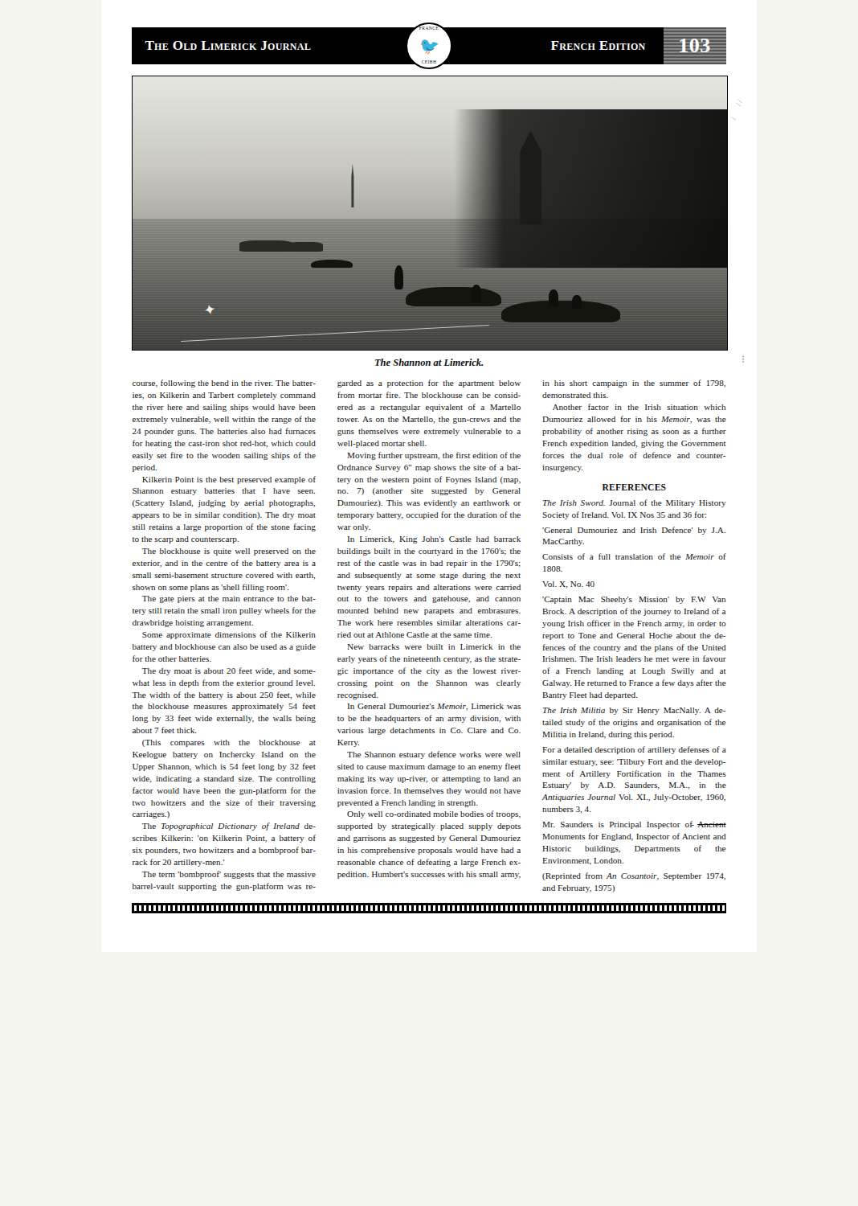The Old Limerick Journal
FRANCE 🐦 CEIBH
French Edition
103
/ //
•••
✦
The Shannon at Limerick.
course, following the bend in the river. The batteries, on Kilkerin and Tarbert completely command the river here and sailing ships would have been extremely vulnerable, well within the range of the 24 pounder guns. The batteries also had furnaces for heating the cast-iron shot red-hot, which could easily set fire to the wooden sailing ships of the period.
Kilkerin Point is the best preserved example of Shannon estuary batteries that I have seen. (Scattery Island, judging by aerial photographs, appears to be in similar condition). The dry moat still retains a large proportion of the stone facing to the scarp and counterscarp.
The blockhouse is quite well preserved on the exterior, and in the centre of the battery area is a small semi-basement structure covered with earth, shown on some plans as 'shell filling room'.
The gate piers at the main entrance to the battery still retain the small iron pulley wheels for the drawbridge hoisting arrangement.
Some approximate dimensions of the Kilkerin battery and blockhouse can also be used as a guide for the other batteries.
The dry moat is about 20 feet wide, and somewhat less in depth from the exterior ground level. The width of the battery is about 250 feet, while the blockhouse measures approximately 54 feet long by 33 feet wide externally, the walls being about 7 feet thick.
(This compares with the blockhouse at Keelogue battery on Inchercky Island on the Upper Shannon, which is 54 feet long by 32 feet wide, indicating a standard size. The controlling factor would have been the gun-platform for the two howitzers and the size of their traversing carriages.)
The Topographical Dictionary of Ireland describes Kilkerin: 'on Kilkerin Point, a battery of six pounders, two howitzers and a bombproof barrack for 20 artillery-men.'
The term 'bombproof' suggests that the massive barrel-vault supporting the gun-platform was regarded as a protection for the apartment below from mortar fire. The blockhouse can be considered as a rectangular equivalent of a Martello tower. As on the Martello, the gun-crews and the guns themselves were extremely vulnerable to a well-placed mortar shell.
Moving further upstream, the first edition of the Ordnance Survey 6" map shows the site of a battery on the western point of Foynes Island (map, no. 7) (another site suggested by General Dumouriez). This was evidently an earthwork or temporary battery, occupied for the duration of the war only.
In Limerick, King John's Castle had barrack buildings built in the courtyard in the 1760's; the rest of the castle was in bad repair in the 1790's; and subsequently at some stage during the next twenty years repairs and alterations were carried out to the towers and gatehouse, and cannon mounted behind new parapets and embrasures. The work here resembles similar alterations carried out at Athlone Castle at the same time.
New barracks were built in Limerick in the early years of the nineteenth century, as the strategic importance of the city as the lowest river-crossing point on the Shannon was clearly recognised.
In General Dumouriez's Memoir, Limerick was to be the headquarters of an army division, with various large detachments in Co. Clare and Co. Kerry.
The Shannon estuary defence works were well sited to cause maximum damage to an enemy fleet making its way up-river, or attempting to land an invasion force. In themselves they would not have prevented a French landing in strength.
Only well co-ordinated mobile bodies of troops, supported by strategically placed supply depots and garrisons as suggested by General Dumouriez in his comprehensive proposals would have had a reasonable chance of defeating a large French expedition. Humbert's successes with his small army, in his short campaign in the summer of 1798, demonstrated this.
Another factor in the Irish situation which Dumouriez allowed for in his Memoir, was the probability of another rising as soon as a further French expedition landed, giving the Government forces the dual role of defence and counter-insurgency.
References
The Irish Sword. Journal of the Military History Society of Ireland. Vol. IX Nos 35 and 36 for:
'General Dumouriez and Irish Defence' by J.A. MacCarthy.
Consists of a full translation of the Memoir of 1808.
Vol. X, No. 40
'Captain Mac Sheehy's Mission' by F.W Van Brock. A description of the journey to Ireland of a young Irish officer in the French army, in order to report to Tone and General Hoche about the defences of the country and the plans of the United Irishmen. The Irish leaders he met were in favour of a French landing at Lough Swilly and at Galway. He returned to France a few days after the Bantry Fleet had departed.
The Irish Militia by Sir Henry MacNally. A detailed study of the origins and organisation of the Militia in Ireland, during this period.
For a detailed description of artillery defenses of a similar estuary, see: 'Tilbury Fort and the development of Artillery Fortification in the Thames Estuary' by A.D. Saunders, M.A., in the Antiquaries Journal Vol. XI., July-October, 1960, numbers 3, 4.
Mr. Saunders is Principal Inspector of Ancient Monuments for England, Inspector of Ancient and Historic buildings, Departments of the Environment, London.
(Reprinted from An Cosantoir, September 1974, and February, 1975)